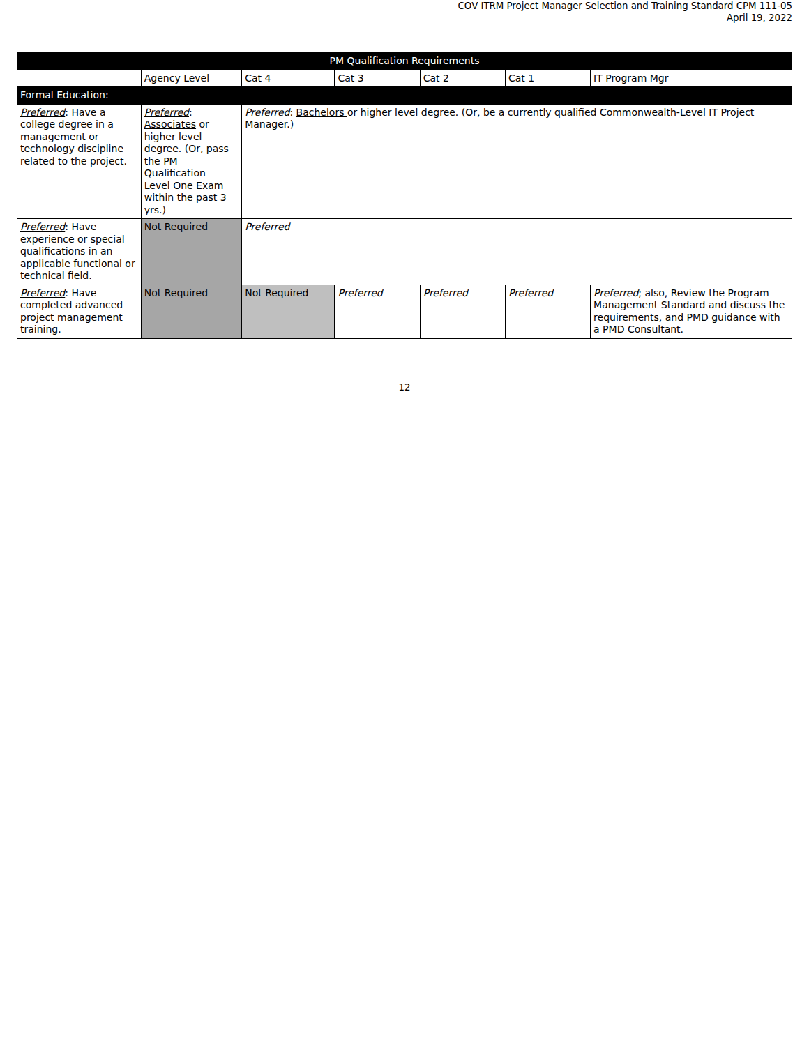COV ITRM Project Manager Selection and Training Standard CPM 111-05
April 19, 2022
| PM Qualification Requirements |
| | Agency Level | Cat 4 | Cat 3 | Cat 2 | Cat 1 | IT Program Mgr |
| Formal Education: |
| Preferred : Have a college degree in a management or technology discipline related to the project. | Preferred : Associates or higher level degree. (Or, pass the PM Qualification – Level One Exam within the past 3 yrs.) | Preferred : Bachelors or higher level degree. (Or, be a currently qualified Commonwealth-Level IT Project Manager.) |
| Preferred : Have experience or special qualifications in an applicable functional or technical field. | Not Required | Preferred |
| Preferred : Have completed advanced project management training. | Not Required | Not Required | Preferred | Preferred | Preferred | Preferred ; also, Review the Program Management Standard and discuss the requirements, and PMD guidance with a PMD Consultant. |
12